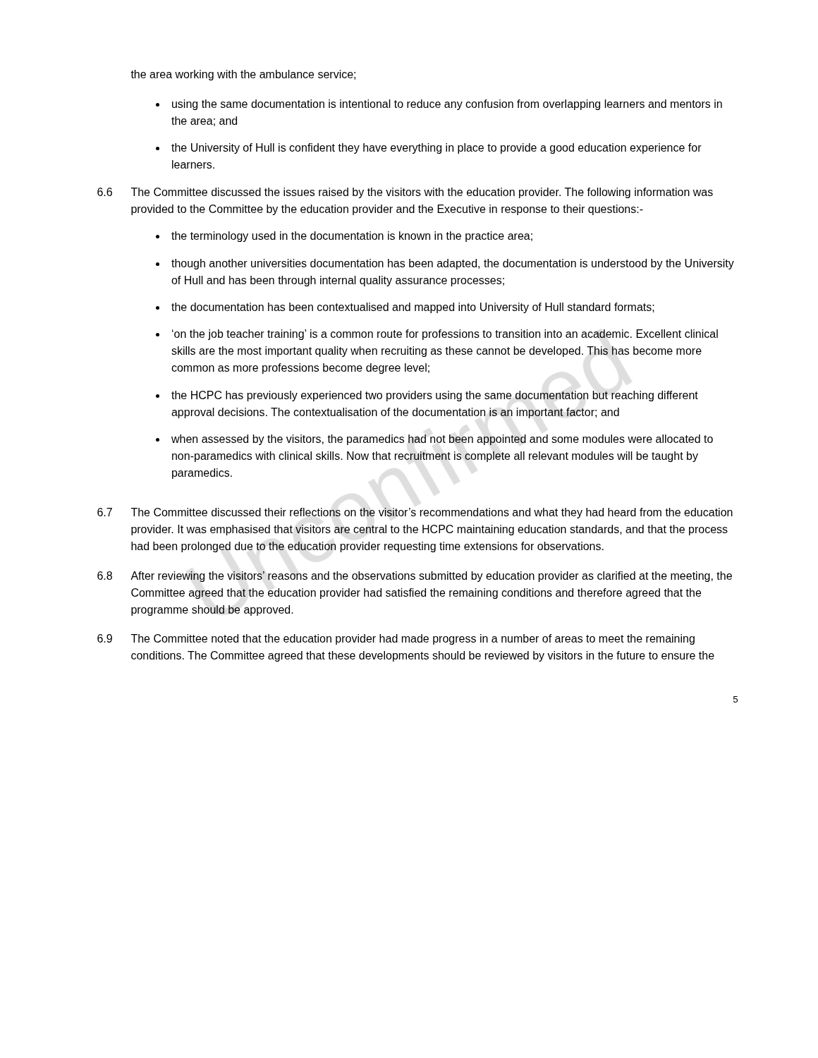Unconfirmed
the area working with the ambulance service;
using the same documentation is intentional to reduce any confusion from overlapping learners and mentors in the area; and
the University of Hull is confident they have everything in place to provide a good education experience for learners.
6.6
The Committee discussed the issues raised by the visitors with the education provider. The following information was provided to the Committee by the education provider and the Executive in response to their questions:-
the terminology used in the documentation is known in the practice area;
though another universities documentation has been adapted, the documentation is understood by the University of Hull and has been through internal quality assurance processes;
the documentation has been contextualised and mapped into University of Hull standard formats;
‘on the job teacher training’ is a common route for professions to transition into an academic. Excellent clinical skills are the most important quality when recruiting as these cannot be developed. This has become more common as more professions become degree level;
the HCPC has previously experienced two providers using the same documentation but reaching different approval decisions. The contextualisation of the documentation is an important factor; and
when assessed by the visitors, the paramedics had not been appointed and some modules were allocated to non-paramedics with clinical skills. Now that recruitment is complete all relevant modules will be taught by paramedics.
6.7
The Committee discussed their reflections on the visitor’s recommendations and what they had heard from the education provider. It was emphasised that visitors are central to the HCPC maintaining education standards, and that the process had been prolonged due to the education provider requesting time extensions for observations.
6.8
After reviewing the visitors’ reasons and the observations submitted by education provider as clarified at the meeting, the Committee agreed that the education provider had satisfied the remaining conditions and therefore agreed that the programme should be approved.
6.9
The Committee noted that the education provider had made progress in a number of areas to meet the remaining conditions. The Committee agreed that these developments should be reviewed by visitors in the future to ensure the
5